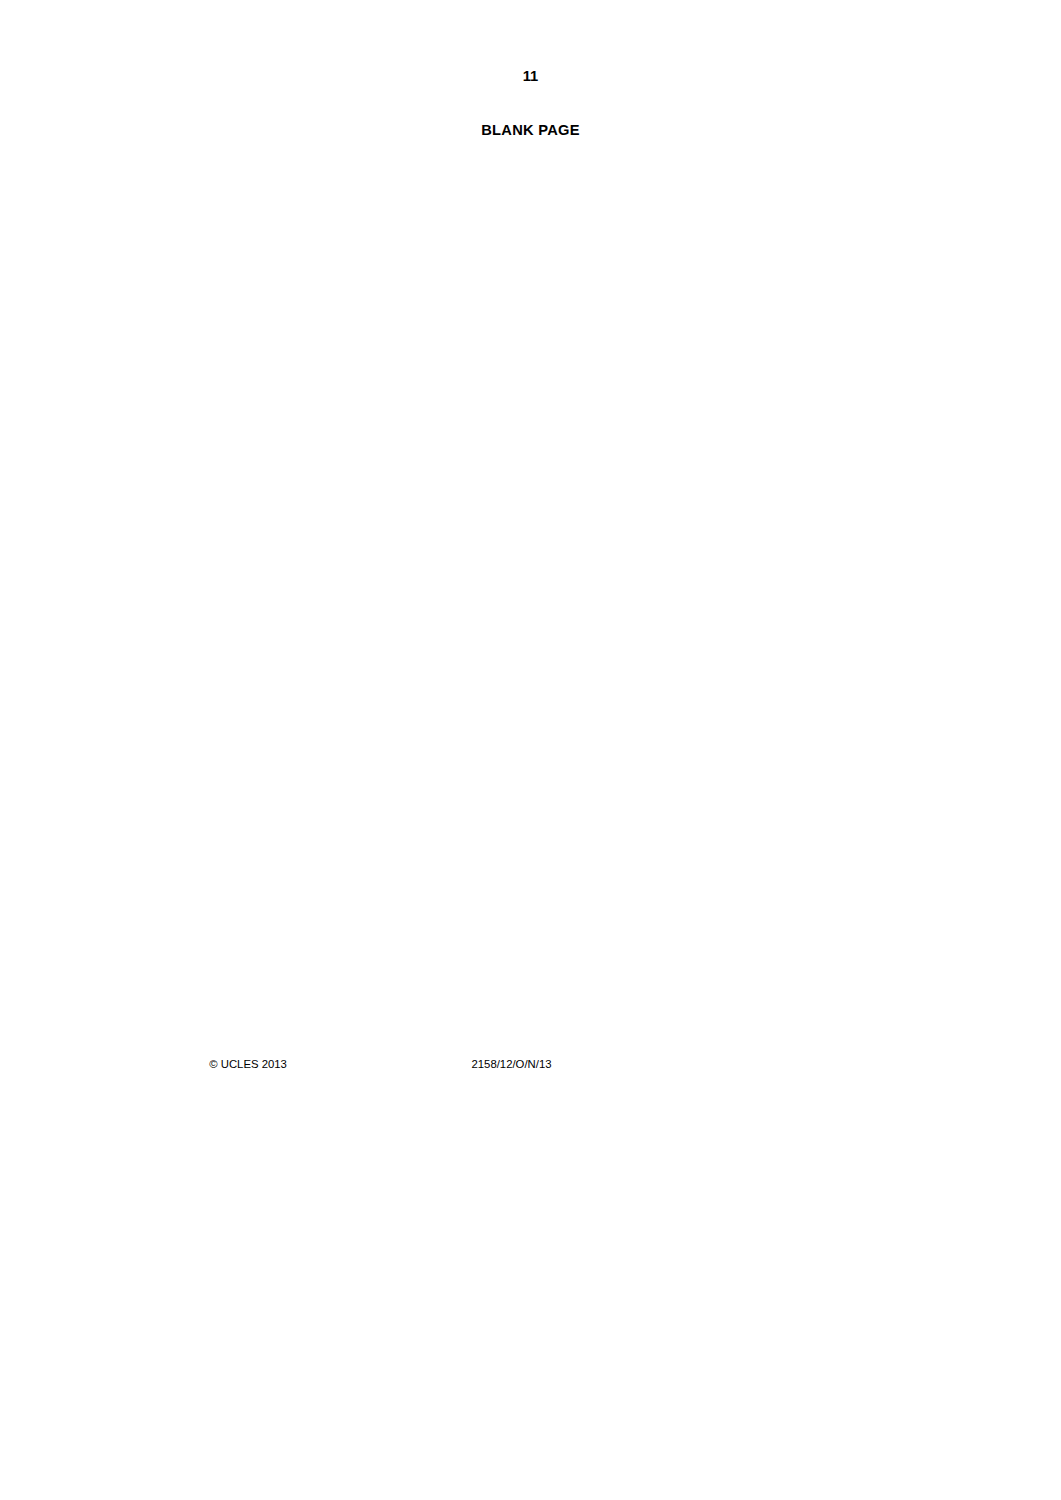11
BLANK PAGE
© UCLES 2013
2158/12/O/N/13